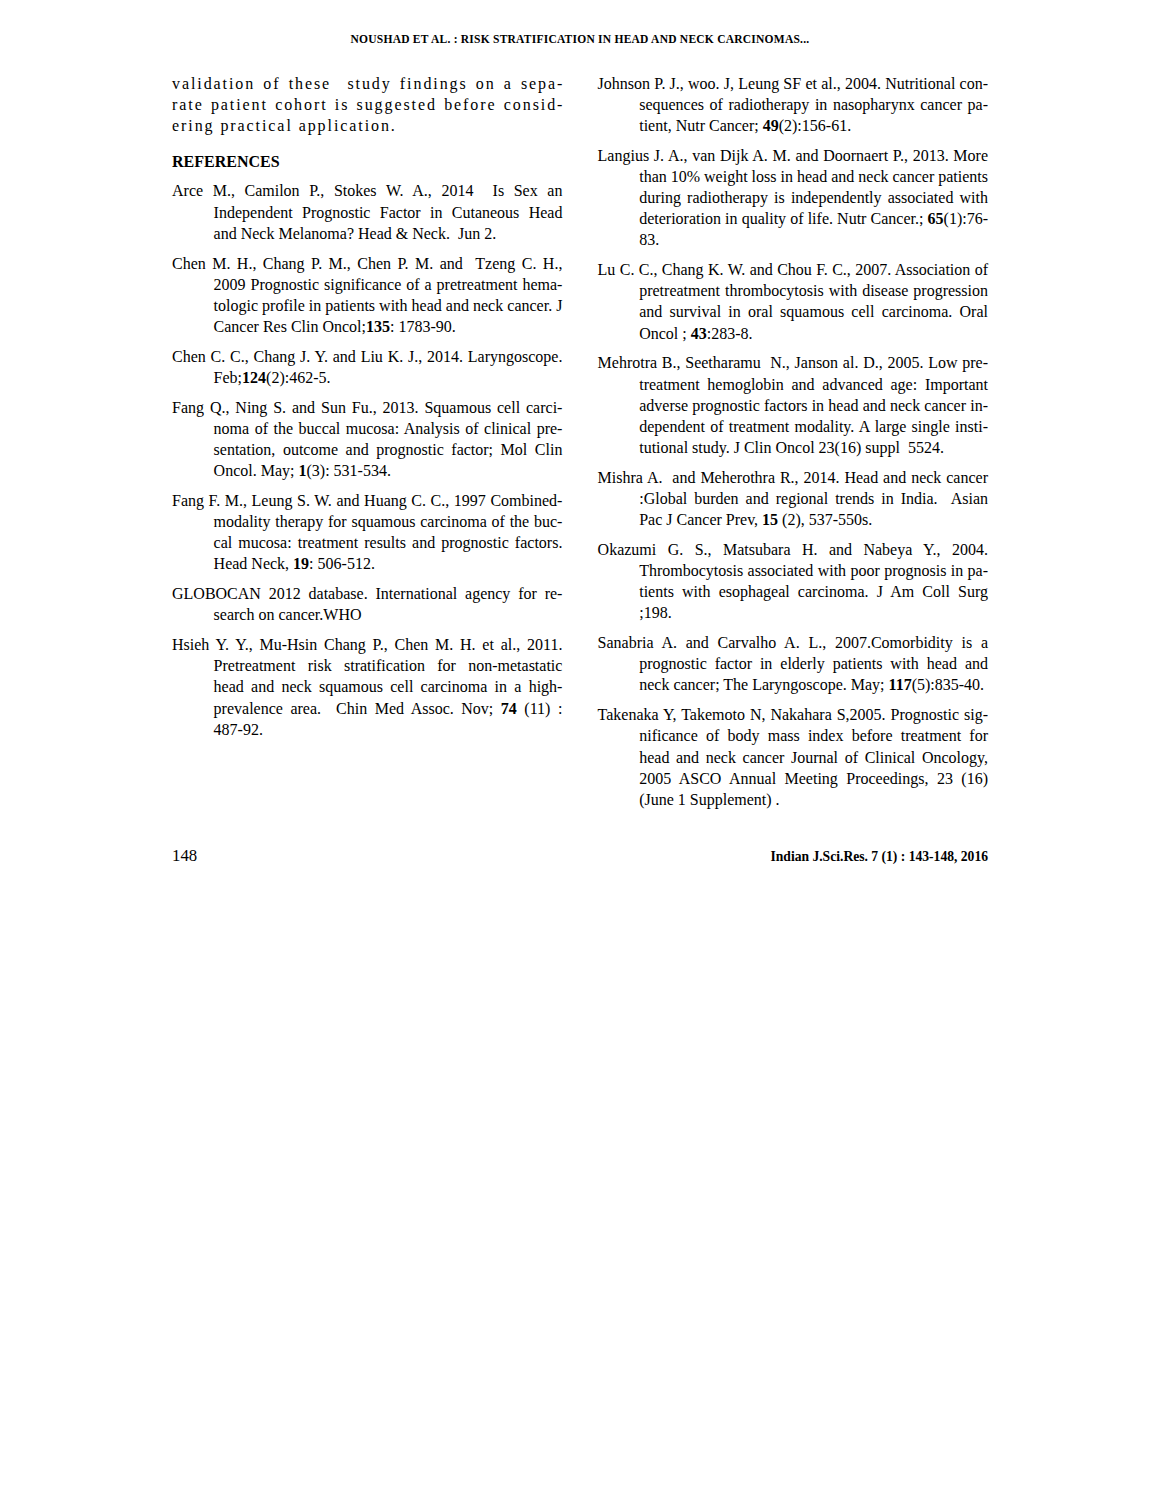Noushad et al. : Risk Stratification in Head and Neck Carcinomas...
validation of these study findings on a separate patient cohort is suggested before considering practical application.
REFERENCES
Arce M., Camilon P., Stokes W. A., 2014 Is Sex an Independent Prognostic Factor in Cutaneous Head and Neck Melanoma? Head & Neck. Jun 2.
Chen M. H., Chang P. M., Chen P. M. and Tzeng C. H., 2009 Prognostic significance of a pretreatment hematologic profile in patients with head and neck cancer. J Cancer Res Clin Oncol;135: 1783-90.
Chen C. C., Chang J. Y. and Liu K. J., 2014. Laryngoscope. Feb;124(2):462-5.
Fang Q., Ning S. and Sun Fu., 2013. Squamous cell carcinoma of the buccal mucosa: Analysis of clinical presentation, outcome and prognostic factor; Mol Clin Oncol. May; 1(3): 531-534.
Fang F. M., Leung S. W. and Huang C. C., 1997 Combined-modality therapy for squamous carcinoma of the buccal mucosa: treatment results and prognostic factors. Head Neck, 19: 506-512.
GLOBOCAN 2012 database. International agency for research on cancer.WHO
Hsieh Y. Y., Mu-Hsin Chang P., Chen M. H. et al., 2011. Pretreatment risk stratification for non-metastatic head and neck squamous cell carcinoma in a high-prevalence area. Chin Med Assoc. Nov; 74 (11) : 487-92.
Johnson P. J., woo. J, Leung SF et al., 2004. Nutritional consequences of radiotherapy in nasopharynx cancer patient, Nutr Cancer; 49(2):156-61.
Langius J. A., van Dijk A. M. and Doornaert P., 2013. More than 10% weight loss in head and neck cancer patients during radiotherapy is independently associated with deterioration in quality of life. Nutr Cancer.; 65(1):76-83.
Lu C. C., Chang K. W. and Chou F. C., 2007. Association of pretreatment thrombocytosis with disease progression and survival in oral squamous cell carcinoma. Oral Oncol ; 43:283-8.
Mehrotra B., Seetharamu N., Janson al. D., 2005. Low pretreatment hemoglobin and advanced age: Important adverse prognostic factors in head and neck cancer independent of treatment modality. A large single institutional study. J Clin Oncol 23(16) suppl 5524.
Mishra A. and Meherothra R., 2014. Head and neck cancer :Global burden and regional trends in India. Asian Pac J Cancer Prev, 15 (2), 537-550s.
Okazumi G. S., Matsubara H. and Nabeya Y., 2004. Thrombocytosis associated with poor prognosis in patients with esophageal carcinoma. J Am Coll Surg ;198.
Sanabria A. and Carvalho A. L., 2007.Comorbidity is a prognostic factor in elderly patients with head and neck cancer; The Laryngoscope. May; 117(5):835-40.
Takenaka Y, Takemoto N, Nakahara S,2005. Prognostic significance of body mass index before treatment for head and neck cancer Journal of Clinical Oncology, 2005 ASCO Annual Meeting Proceedings, 23 (16) (June 1 Supplement) .
148
Indian J.Sci.Res. 7 (1) : 143-148, 2016